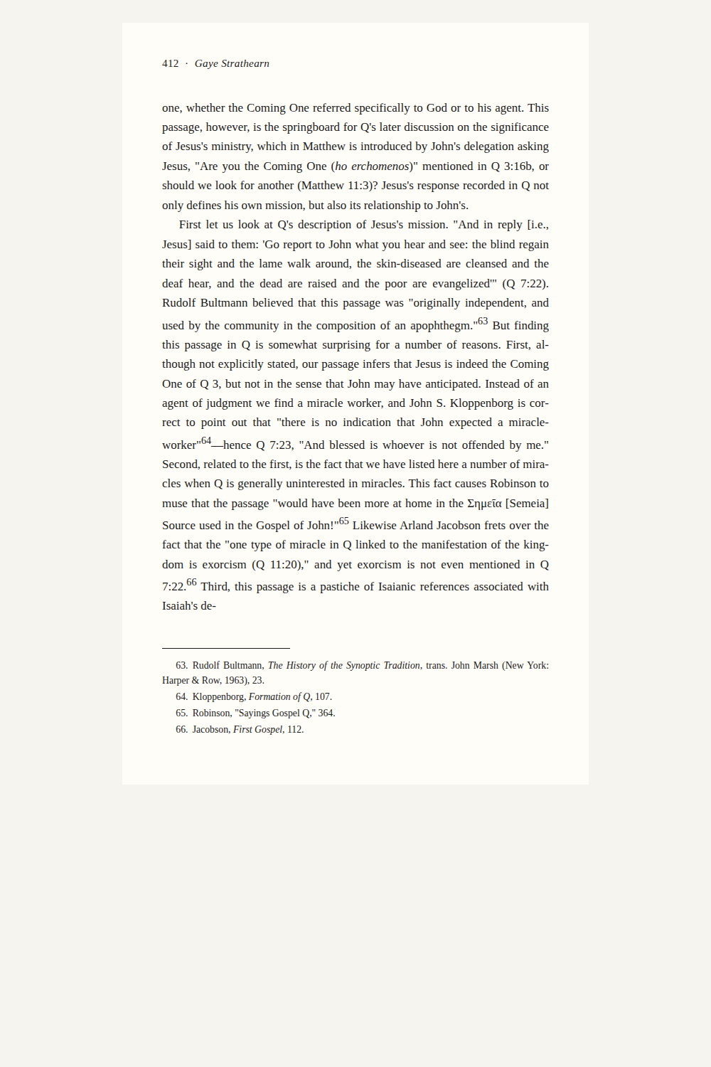412·Gaye Strathearn
one, whether the Coming One referred specifically to God or to his agent. This passage, however, is the springboard for Q's later discussion on the significance of Jesus's ministry, which in Matthew is introduced by John's delegation asking Jesus, "Are you the Coming One (ho erchomenos)" mentioned in Q 3:16b, or should we look for another (Matthew 11:3)? Jesus's response recorded in Q not only defines his own mission, but also its relationship to John's.
First let us look at Q's description of Jesus's mission. "And in reply [i.e., Jesus] said to them: 'Go report to John what you hear and see: the blind regain their sight and the lame walk around, the skin-diseased are cleansed and the deaf hear, and the dead are raised and the poor are evangelized'" (Q 7:22). Rudolf Bultmann believed that this passage was "originally independent, and used by the community in the composition of an apophthegm."63 But finding this passage in Q is somewhat surprising for a number of reasons. First, although not explicitly stated, our passage infers that Jesus is indeed the Coming One of Q 3, but not in the sense that John may have anticipated. Instead of an agent of judgment we find a miracle worker, and John S. Kloppenborg is correct to point out that "there is no indication that John expected a miracle-worker"64—hence Q 7:23, "And blessed is whoever is not offended by me." Second, related to the first, is the fact that we have listed here a number of miracles when Q is generally uninterested in miracles. This fact causes Robinson to muse that the passage "would have been more at home in the Σημεῖα [Semeia] Source used in the Gospel of John!"65 Likewise Arland Jacobson frets over the fact that the "one type of miracle in Q linked to the manifestation of the kingdom is exorcism (Q 11:20)," and yet exorcism is not even mentioned in Q 7:22.66 Third, this passage is a pastiche of Isaianic references associated with Isaiah's de-
Rudolf Bultmann, The History of the Synoptic Tradition, trans. John Marsh (New York: Harper & Row, 1963), 23.
Kloppenborg, Formation of Q, 107.
Robinson, "Sayings Gospel Q," 364.
Jacobson, First Gospel, 112.